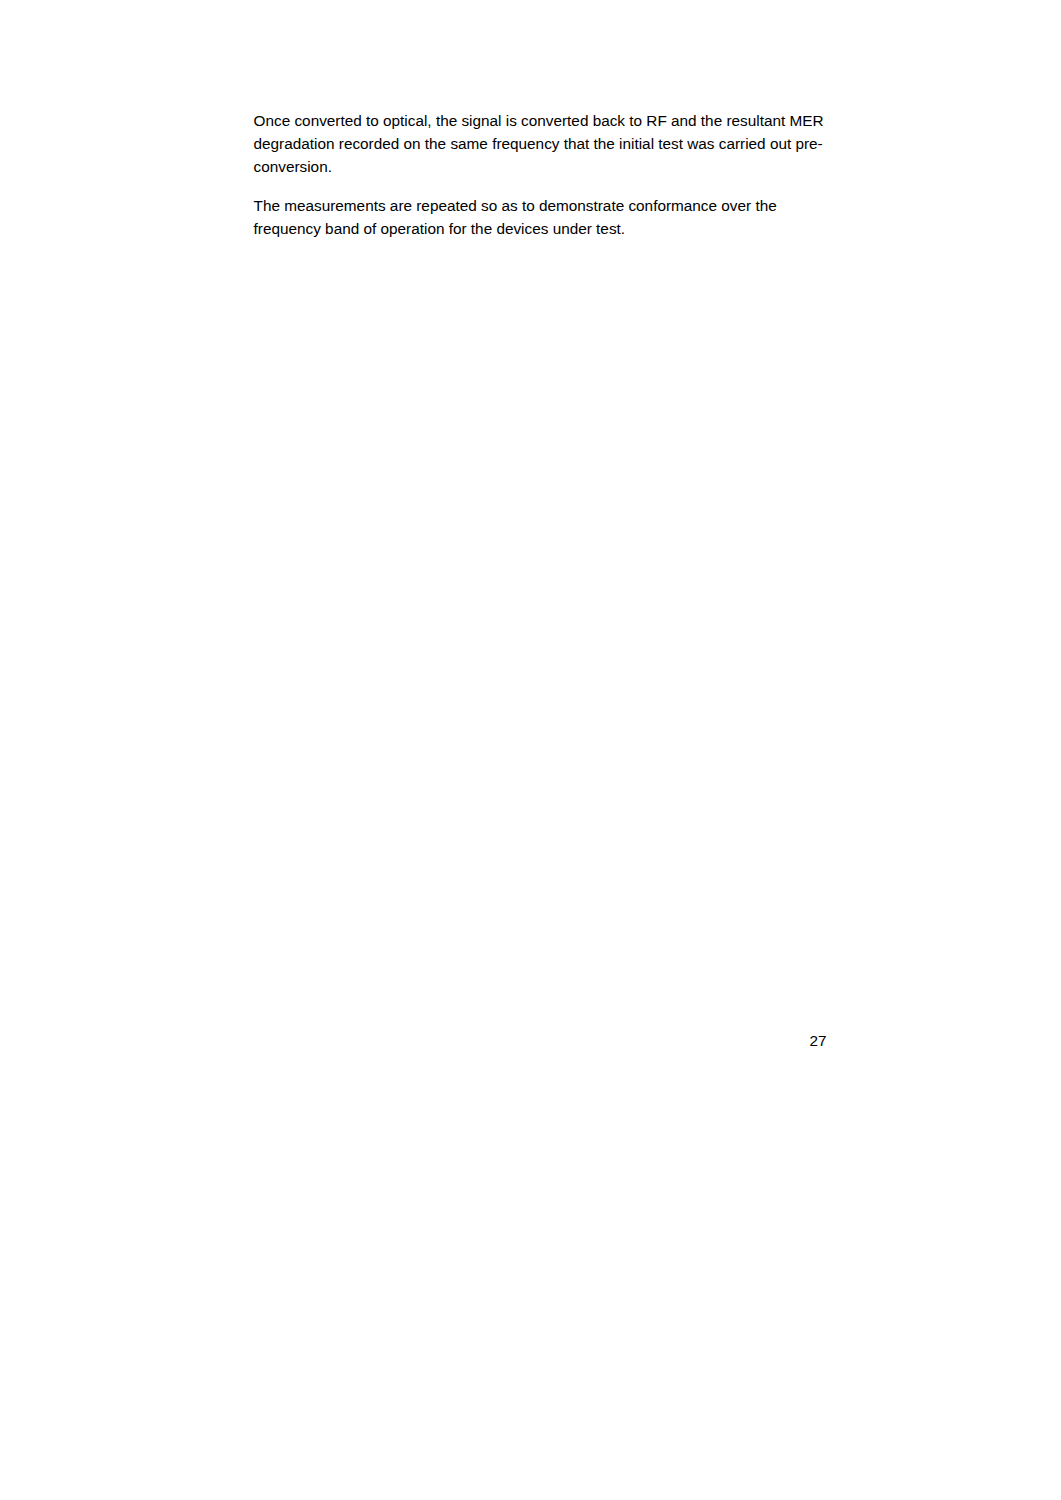Once converted to optical, the signal is converted back to RF and the resultant MER degradation recorded on the same frequency that the initial test was carried out pre-conversion.
The measurements are repeated so as to demonstrate conformance over the frequency band of operation for the devices under test.
27